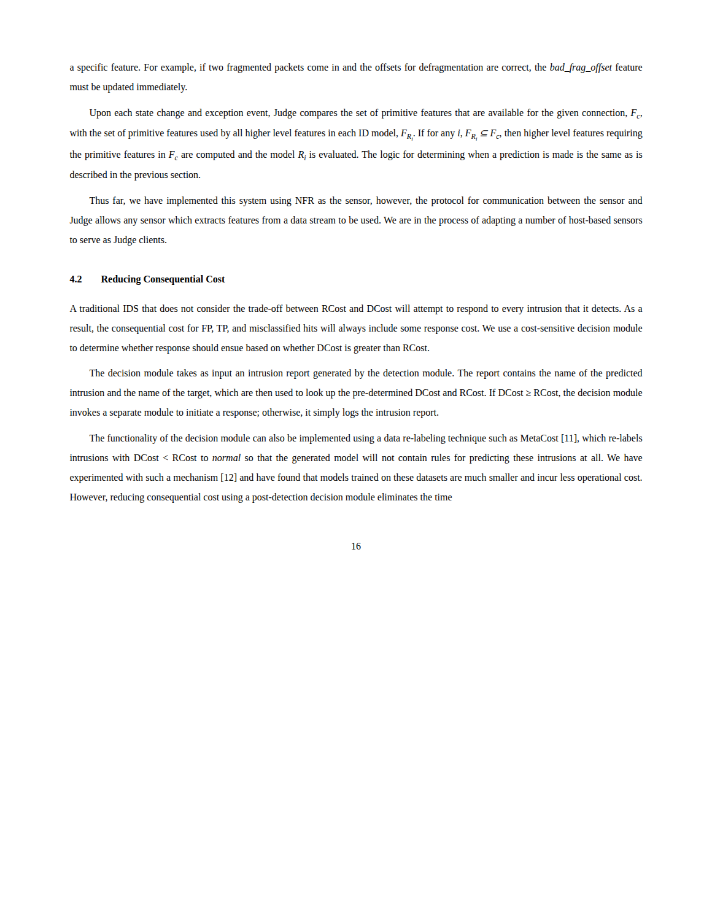a specific feature. For example, if two fragmented packets come in and the offsets for defragmentation are correct, the bad_frag_offset feature must be updated immediately.
Upon each state change and exception event, Judge compares the set of primitive features that are available for the given connection, Fc, with the set of primitive features used by all higher level features in each ID model, FRi. If for any i, FRi ⊆ Fc, then higher level features requiring the primitive features in Fc are computed and the model Ri is evaluated. The logic for determining when a prediction is made is the same as is described in the previous section.
Thus far, we have implemented this system using NFR as the sensor, however, the protocol for communication between the sensor and Judge allows any sensor which extracts features from a data stream to be used. We are in the process of adapting a number of host-based sensors to serve as Judge clients.
4.2 Reducing Consequential Cost
A traditional IDS that does not consider the trade-off between RCost and DCost will attempt to respond to every intrusion that it detects. As a result, the consequential cost for FP, TP, and misclassified hits will always include some response cost. We use a cost-sensitive decision module to determine whether response should ensue based on whether DCost is greater than RCost.
The decision module takes as input an intrusion report generated by the detection module. The report contains the name of the predicted intrusion and the name of the target, which are then used to look up the pre-determined DCost and RCost. If DCost ≥ RCost, the decision module invokes a separate module to initiate a response; otherwise, it simply logs the intrusion report.
The functionality of the decision module can also be implemented using a data re-labeling technique such as MetaCost [11], which re-labels intrusions with DCost < RCost to normal so that the generated model will not contain rules for predicting these intrusions at all. We have experimented with such a mechanism [12] and have found that models trained on these datasets are much smaller and incur less operational cost. However, reducing consequential cost using a post-detection decision module eliminates the time
16